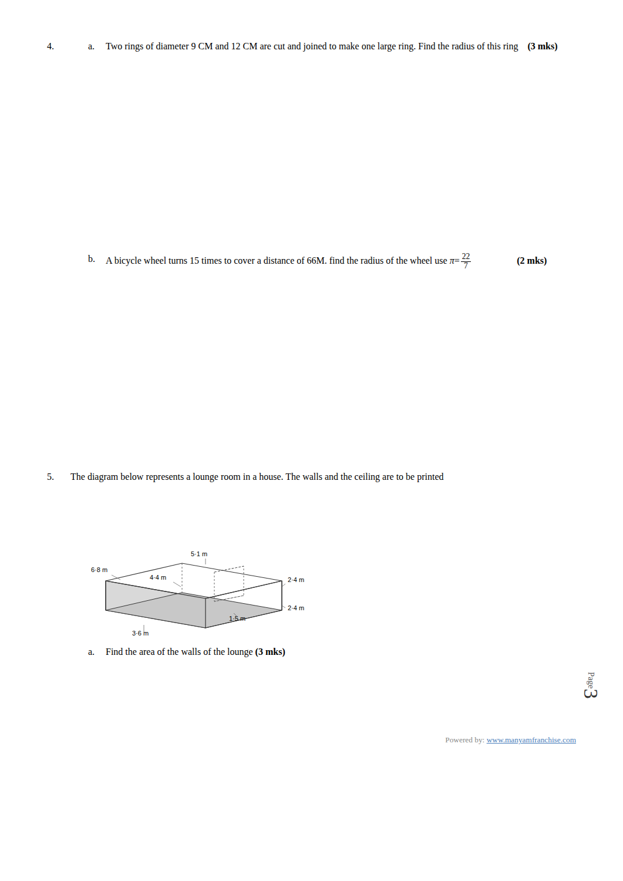Two rings of diameter 9 CM and 12 CM are cut and joined to make one large ring. Find the radius of this ring (3 mks)
A bicycle wheel turns 15 times to cover a distance of 66M. find the radius of the wheel use π=227 (2 mks)
The diagram below represents a lounge room in a house. The walls and the ceiling are to be printed
5·1 m 6·8 m 4·4 m 2·4 m 2·4 m 1·5 m 3·6 m
Find the area of the walls of the lounge (3 mks)
Page3
Powered by: www.manyamfranchise.com